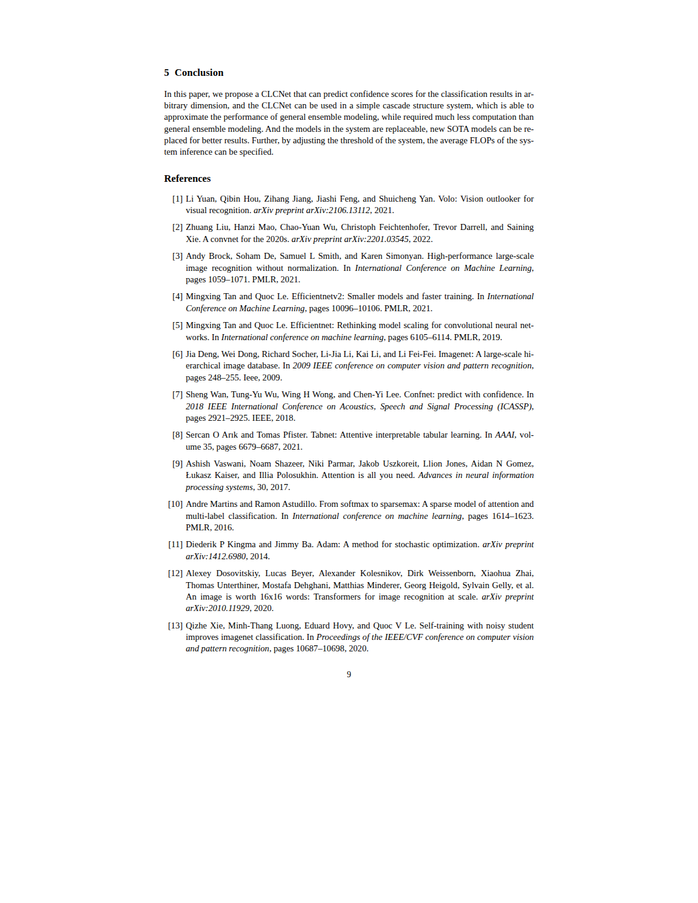5 Conclusion
In this paper, we propose a CLCNet that can predict confidence scores for the classification results in arbitrary dimension, and the CLCNet can be used in a simple cascade structure system, which is able to approximate the performance of general ensemble modeling, while required much less computation than general ensemble modeling. And the models in the system are replaceable, new SOTA models can be replaced for better results. Further, by adjusting the threshold of the system, the average FLOPs of the system inference can be specified.
References
[1] Li Yuan, Qibin Hou, Zihang Jiang, Jiashi Feng, and Shuicheng Yan. Volo: Vision outlooker for visual recognition. arXiv preprint arXiv:2106.13112, 2021.
[2] Zhuang Liu, Hanzi Mao, Chao-Yuan Wu, Christoph Feichtenhofer, Trevor Darrell, and Saining Xie. A convnet for the 2020s. arXiv preprint arXiv:2201.03545, 2022.
[3] Andy Brock, Soham De, Samuel L Smith, and Karen Simonyan. High-performance large-scale image recognition without normalization. In International Conference on Machine Learning, pages 1059–1071. PMLR, 2021.
[4] Mingxing Tan and Quoc Le. Efficientnetv2: Smaller models and faster training. In International Conference on Machine Learning, pages 10096–10106. PMLR, 2021.
[5] Mingxing Tan and Quoc Le. Efficientnet: Rethinking model scaling for convolutional neural networks. In International conference on machine learning, pages 6105–6114. PMLR, 2019.
[6] Jia Deng, Wei Dong, Richard Socher, Li-Jia Li, Kai Li, and Li Fei-Fei. Imagenet: A large-scale hierarchical image database. In 2009 IEEE conference on computer vision and pattern recognition, pages 248–255. Ieee, 2009.
[7] Sheng Wan, Tung-Yu Wu, Wing H Wong, and Chen-Yi Lee. Confnet: predict with confidence. In 2018 IEEE International Conference on Acoustics, Speech and Signal Processing (ICASSP), pages 2921–2925. IEEE, 2018.
[8] Sercan O Arık and Tomas Pfister. Tabnet: Attentive interpretable tabular learning. In AAAI, volume 35, pages 6679–6687, 2021.
[9] Ashish Vaswani, Noam Shazeer, Niki Parmar, Jakob Uszkoreit, Llion Jones, Aidan N Gomez, Łukasz Kaiser, and Illia Polosukhin. Attention is all you need. Advances in neural information processing systems, 30, 2017.
[10] Andre Martins and Ramon Astudillo. From softmax to sparsemax: A sparse model of attention and multi-label classification. In International conference on machine learning, pages 1614–1623. PMLR, 2016.
[11] Diederik P Kingma and Jimmy Ba. Adam: A method for stochastic optimization. arXiv preprint arXiv:1412.6980, 2014.
[12] Alexey Dosovitskiy, Lucas Beyer, Alexander Kolesnikov, Dirk Weissenborn, Xiaohua Zhai, Thomas Unterthiner, Mostafa Dehghani, Matthias Minderer, Georg Heigold, Sylvain Gelly, et al. An image is worth 16x16 words: Transformers for image recognition at scale. arXiv preprint arXiv:2010.11929, 2020.
[13] Qizhe Xie, Minh-Thang Luong, Eduard Hovy, and Quoc V Le. Self-training with noisy student improves imagenet classification. In Proceedings of the IEEE/CVF conference on computer vision and pattern recognition, pages 10687–10698, 2020.
9